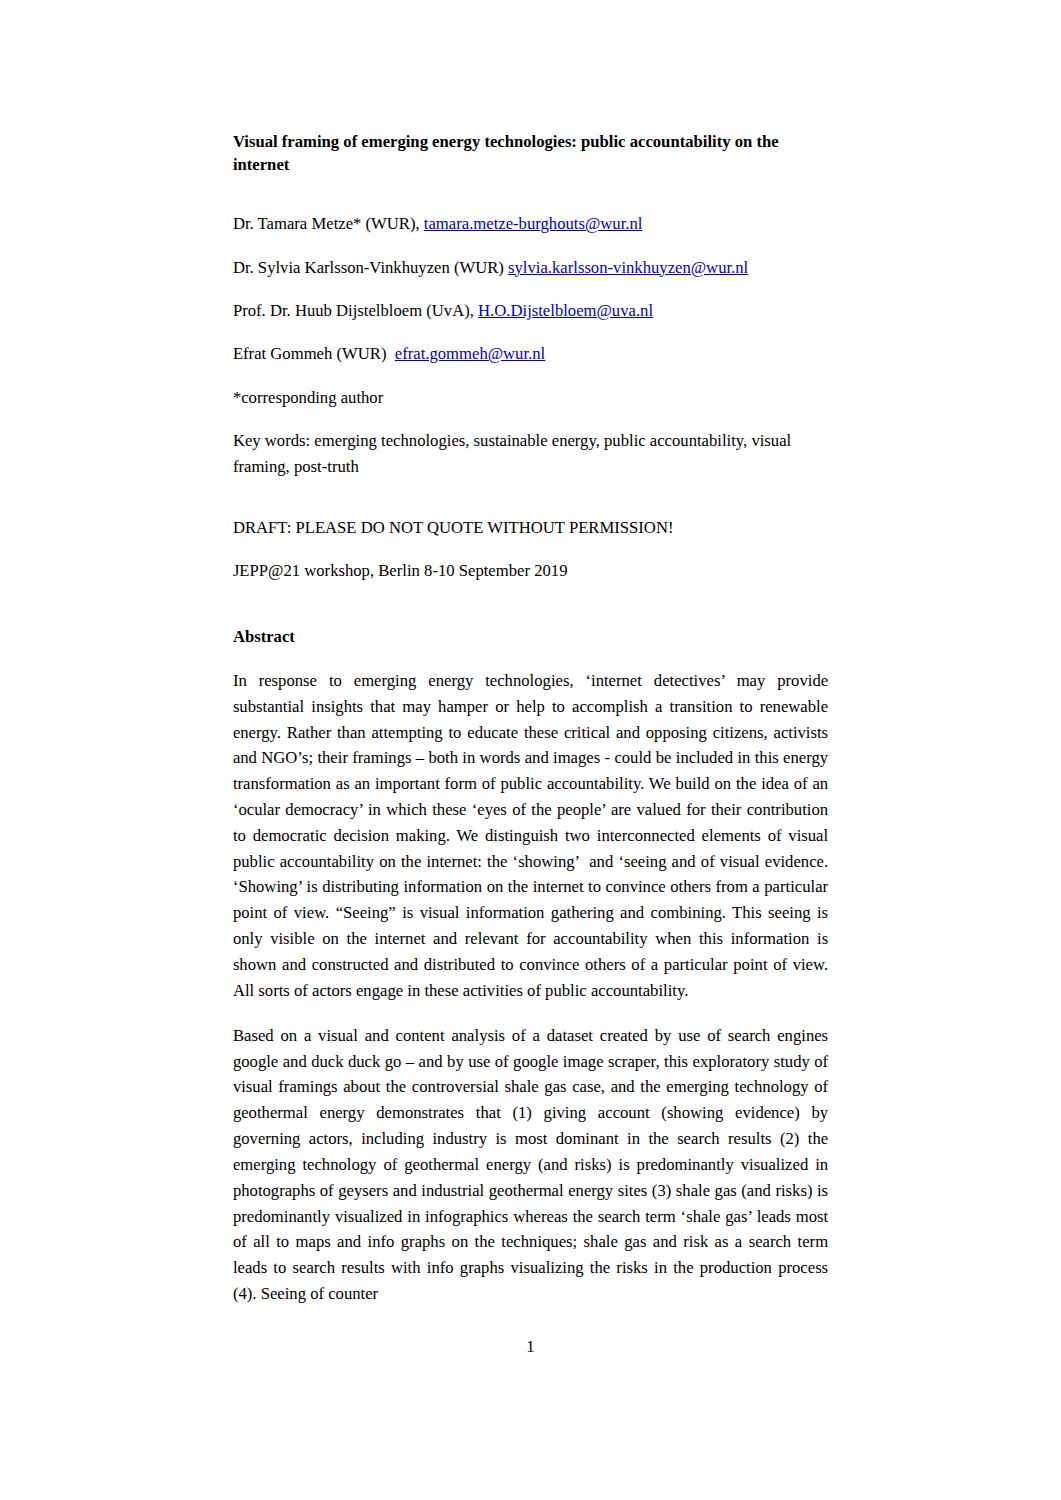Visual framing of emerging energy technologies: public accountability on the internet
Dr. Tamara Metze* (WUR), tamara.metze-burghouts@wur.nl
Dr. Sylvia Karlsson-Vinkhuyzen (WUR) sylvia.karlsson-vinkhuyzen@wur.nl
Prof. Dr. Huub Dijstelbloem (UvA), H.O.Dijstelbloem@uva.nl
Efrat Gommeh (WUR) efrat.gommeh@wur.nl
*corresponding author
Key words: emerging technologies, sustainable energy, public accountability, visual framing, post-truth
DRAFT: PLEASE DO NOT QUOTE WITHOUT PERMISSION!
JEPP@21 workshop, Berlin 8-10 September 2019
Abstract
In response to emerging energy technologies, ‘internet detectives’ may provide substantial insights that may hamper or help to accomplish a transition to renewable energy. Rather than attempting to educate these critical and opposing citizens, activists and NGO’s; their framings – both in words and images - could be included in this energy transformation as an important form of public accountability. We build on the idea of an ‘ocular democracy’ in which these ‘eyes of the people’ are valued for their contribution to democratic decision making. We distinguish two interconnected elements of visual public accountability on the internet: the ‘showing’ and ‘seeing and of visual evidence. ‘Showing’ is distributing information on the internet to convince others from a particular point of view. “Seeing” is visual information gathering and combining. This seeing is only visible on the internet and relevant for accountability when this information is shown and constructed and distributed to convince others of a particular point of view. All sorts of actors engage in these activities of public accountability.
Based on a visual and content analysis of a dataset created by use of search engines google and duck duck go – and by use of google image scraper, this exploratory study of visual framings about the controversial shale gas case, and the emerging technology of geothermal energy demonstrates that (1) giving account (showing evidence) by governing actors, including industry is most dominant in the search results (2) the emerging technology of geothermal energy (and risks) is predominantly visualized in photographs of geysers and industrial geothermal energy sites (3) shale gas (and risks) is predominantly visualized in infographics whereas the search term ‘shale gas’ leads most of all to maps and info graphs on the techniques; shale gas and risk as a search term leads to search results with info graphs visualizing the risks in the production process (4). Seeing of counter
1